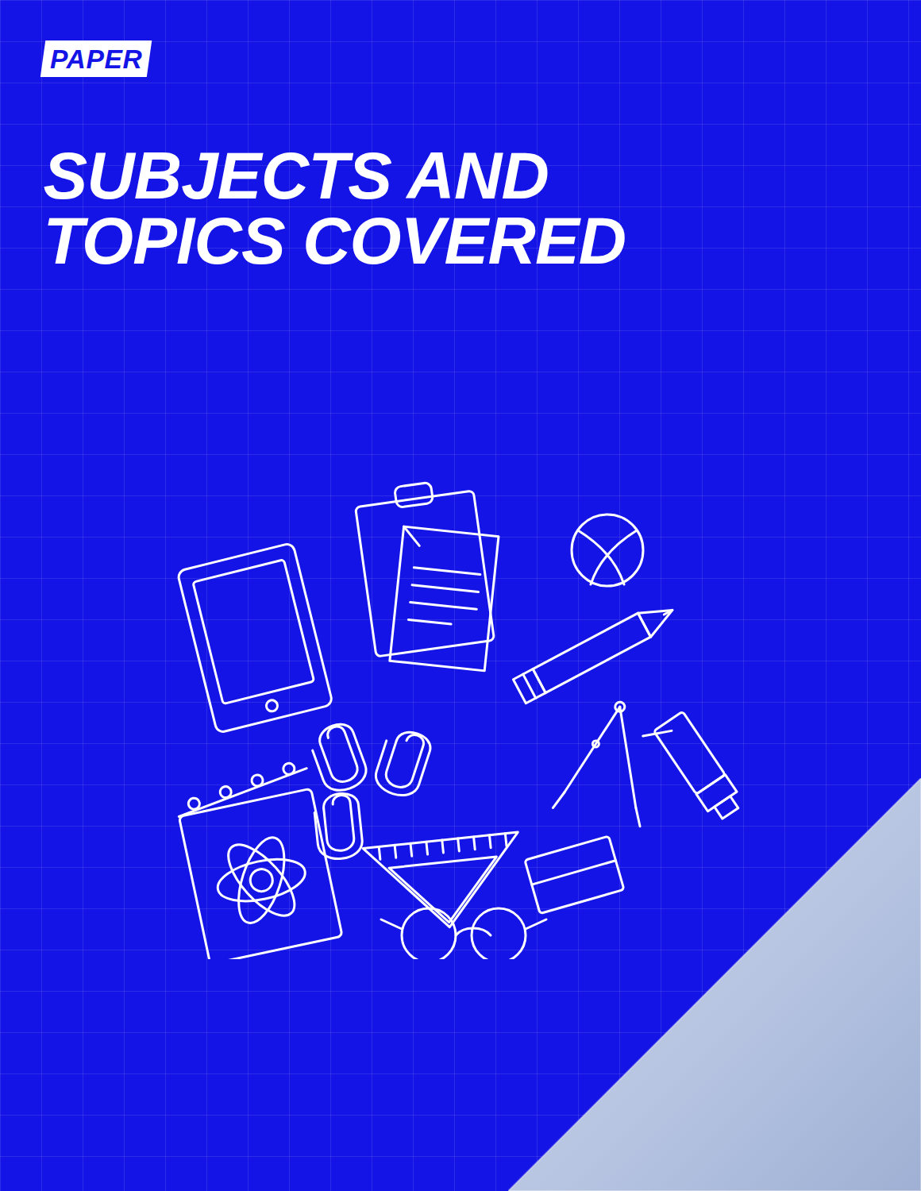PAPER
Subjects and Topics Covered
PAPER.CO